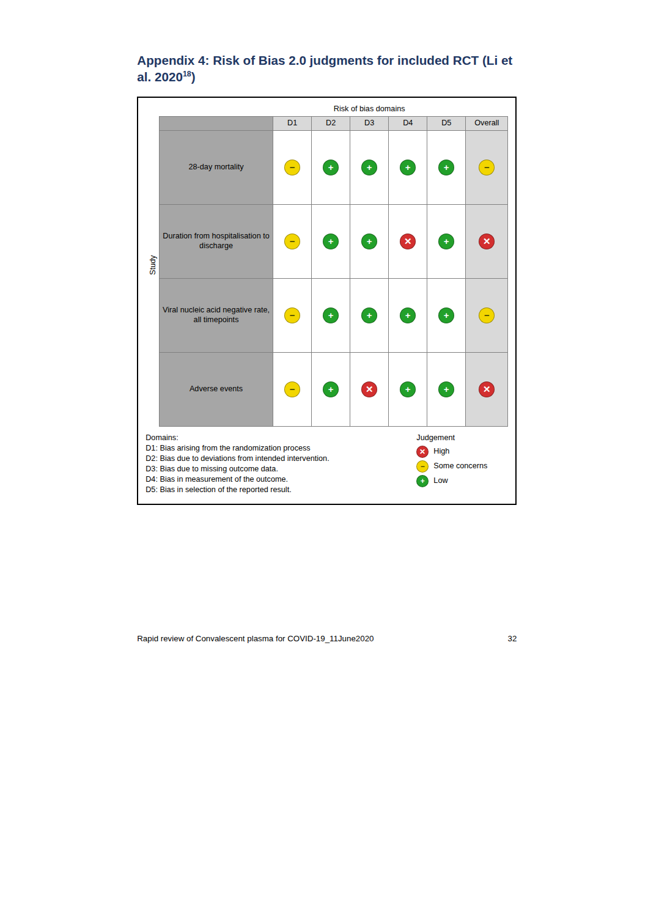Appendix 4: Risk of Bias 2.0 judgments for included RCT (Li et al. 202018)
Study
| | Risk of bias domains | |
| --- | --- | --- |
| | D1 | D2 | D3 | D4 | D5 | Overall |
| 28-day mortality | − | + | + | + | + | − |
| Duration from hospitalisation to discharge | − | + | + | ✕ | + | ✕ |
| Viral nucleic acid negative rate, all timepoints | − | + | + | + | + | − |
| Adverse events | − | + | ✕ | + | + | ✕ |
Domains:
D1: Bias arising from the randomization process
D2: Bias due to deviations from intended intervention.
D3: Bias due to missing outcome data.
D4: Bias in measurement of the outcome.
D5: Bias in selection of the reported result.
Judgement
✕High
−Some concerns
+Low
Rapid review of Convalescent plasma for COVID-19_11June2020
32